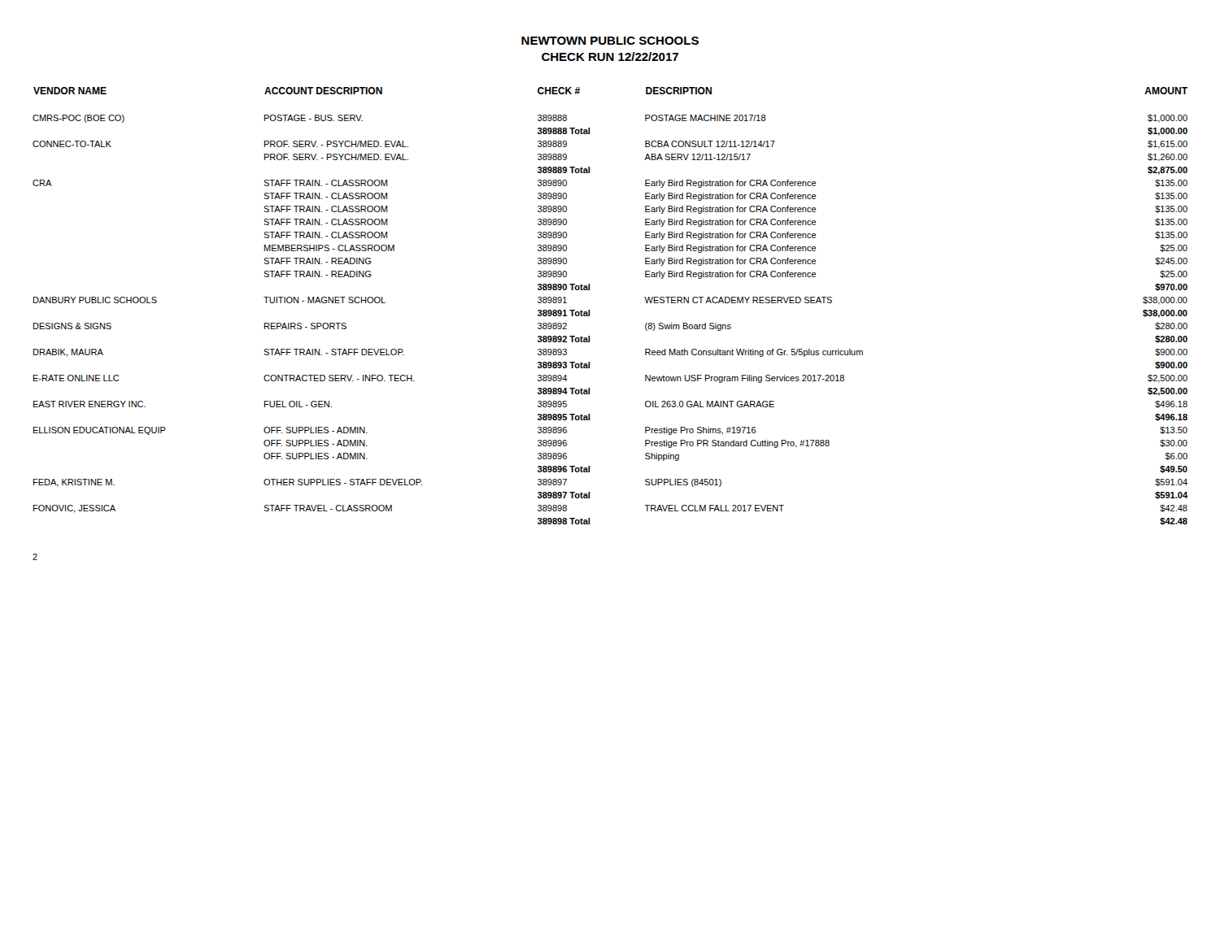NEWTOWN PUBLIC SCHOOLS
CHECK RUN 12/22/2017
| VENDOR NAME | ACCOUNT DESCRIPTION | CHECK # | DESCRIPTION | AMOUNT |
| --- | --- | --- | --- | --- |
| CMRS-POC (BOE CO) | POSTAGE - BUS. SERV. | 389888 | POSTAGE MACHINE 2017/18 | $1,000.00 |
| | | 389888 Total | | $1,000.00 |
| CONNEC-TO-TALK | PROF. SERV. - PSYCH/MED. EVAL. | 389889 | BCBA CONSULT 12/11-12/14/17 | $1,615.00 |
| | PROF. SERV. - PSYCH/MED. EVAL. | 389889 | ABA SERV 12/11-12/15/17 | $1,260.00 |
| | | 389889 Total | | $2,875.00 |
| CRA | STAFF TRAIN. - CLASSROOM | 389890 | Early Bird Registration for CRA Conference | $135.00 |
| | STAFF TRAIN. - CLASSROOM | 389890 | Early Bird Registration for CRA Conference | $135.00 |
| | STAFF TRAIN. - CLASSROOM | 389890 | Early Bird Registration for CRA Conference | $135.00 |
| | STAFF TRAIN. - CLASSROOM | 389890 | Early Bird Registration for CRA Conference | $135.00 |
| | STAFF TRAIN. - CLASSROOM | 389890 | Early Bird Registration for CRA Conference | $135.00 |
| | MEMBERSHIPS - CLASSROOM | 389890 | Early Bird Registration for CRA Conference | $25.00 |
| | STAFF TRAIN. - READING | 389890 | Early Bird Registration for CRA Conference | $245.00 |
| | STAFF TRAIN. - READING | 389890 | Early Bird Registration for CRA Conference | $25.00 |
| | | 389890 Total | | $970.00 |
| DANBURY PUBLIC SCHOOLS | TUITION - MAGNET SCHOOL | 389891 | WESTERN CT ACADEMY RESERVED SEATS | $38,000.00 |
| | | 389891 Total | | $38,000.00 |
| DESIGNS & SIGNS | REPAIRS - SPORTS | 389892 | (8) Swim Board Signs | $280.00 |
| | | 389892 Total | | $280.00 |
| DRABIK, MAURA | STAFF TRAIN. - STAFF DEVELOP. | 389893 | Reed Math Consultant Writing of Gr. 5/5plus curriculum | $900.00 |
| | | 389893 Total | | $900.00 |
| E-RATE ONLINE LLC | CONTRACTED SERV. - INFO. TECH. | 389894 | Newtown USF Program Filing Services 2017-2018 | $2,500.00 |
| | | 389894 Total | | $2,500.00 |
| EAST RIVER ENERGY INC. | FUEL OIL - GEN. | 389895 | OIL 263.0 GAL MAINT GARAGE | $496.18 |
| | | 389895 Total | | $496.18 |
| ELLISON EDUCATIONAL EQUIP | OFF. SUPPLIES - ADMIN. | 389896 | Prestige Pro Shims, #19716 | $13.50 |
| | OFF. SUPPLIES - ADMIN. | 389896 | Prestige Pro PR Standard Cutting Pro, #17888 | $30.00 |
| | OFF. SUPPLIES - ADMIN. | 389896 | Shipping | $6.00 |
| | | 389896 Total | | $49.50 |
| FEDA, KRISTINE M. | OTHER SUPPLIES - STAFF DEVELOP. | 389897 | SUPPLIES (84501) | $591.04 |
| | | 389897 Total | | $591.04 |
| FONOVIC, JESSICA | STAFF TRAVEL - CLASSROOM | 389898 | TRAVEL CCLM FALL 2017 EVENT | $42.48 |
| | | 389898 Total | | $42.48 |
2